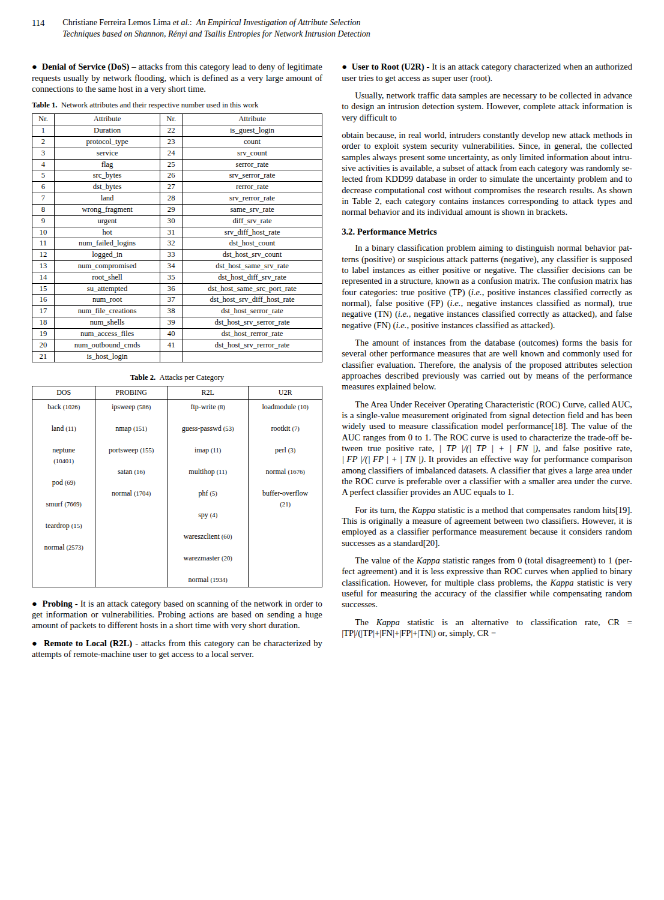114
Christiane Ferreira Lemos Lima et al.: An Empirical Investigation of Attribute Selection
Techniques based on Shannon, Rényi and Tsallis Entropies for Network Intrusion Detection
● Denial of Service (DoS) – attacks from this category lead to deny of legitimate requests usually by network flooding, which is defined as a very large amount of connections to the same host in a very short time.
Table 1. Network attributes and their respective number used in this work
| Nr. | Attribute | Nr. | Attribute |
| --- | --- | --- | --- |
| 1 | Duration | 22 | is_guest_login |
| 2 | protocol_type | 23 | count |
| 3 | service | 24 | srv_count |
| 4 | flag | 25 | serror_rate |
| 5 | src_bytes | 26 | srv_serror_rate |
| 6 | dst_bytes | 27 | rerror_rate |
| 7 | land | 28 | srv_rerror_rate |
| 8 | wrong_fragment | 29 | same_srv_rate |
| 9 | urgent | 30 | diff_srv_rate |
| 10 | hot | 31 | srv_diff_host_rate |
| 11 | num_failed_logins | 32 | dst_host_count |
| 12 | logged_in | 33 | dst_host_srv_count |
| 13 | num_compromised | 34 | dst_host_same_srv_rate |
| 14 | root_shell | 35 | dst_host_diff_srv_rate |
| 15 | su_attempted | 36 | dst_host_same_src_port_rate |
| 16 | num_root | 37 | dst_host_srv_diff_host_rate |
| 17 | num_file_creations | 38 | dst_host_serror_rate |
| 18 | num_shells | 39 | dst_host_srv_serror_rate |
| 19 | num_access_files | 40 | dst_host_rerror_rate |
| 20 | num_outbound_cmds | 41 | dst_host_srv_rerror_rate |
| 21 | is_host_login | | |
Table 2. Attacks per Category
| DOS | PROBING | R2L | U2R |
| --- | --- | --- | --- |
| back (1026) land (11) neptune (10401) pod (69) smurf (7669) teardrop (15) normal (2573) | ipsweep (586) nmap (151) portsweep (155) satan (16) normal (1704) | ftp-write (8) guess-passwd (53) imap (11) multihop (11) phf (5) spy (4) wareszclient (60) warezmaster (20) normal (1934) | loadmodule (10) rootkit (7) perl (3) normal (1676) buffer-overflow (21) |
● Probing - It is an attack category based on scanning of the network in order to get information or vulnerabilities. Probing actions are based on sending a huge amount of packets to different hosts in a short time with very short duration.
● Remote to Local (R2L) - attacks from this category can be characterized by attempts of remote-machine user to get access to a local server.
● User to Root (U2R) - It is an attack category characterized when an authorized user tries to get access as super user (root).
Usually, network traffic data samples are necessary to be collected in advance to design an intrusion detection system. However, complete attack information is very difficult to
obtain because, in real world, intruders constantly develop new attack methods in order to exploit system security vulnerabilities. Since, in general, the collected samples always present some uncertainty, as only limited information about intrusive activities is available, a subset of attack from each category was randomly selected from KDD99 database in order to simulate the uncertainty problem and to decrease computational cost without compromises the research results. As shown in Table 2, each category contains instances corresponding to attack types and normal behavior and its individual amount is shown in brackets.
3.2. Performance Metrics
In a binary classification problem aiming to distinguish normal behavior patterns (positive) or suspicious attack patterns (negative), any classifier is supposed to label instances as either positive or negative. The classifier decisions can be represented in a structure, known as a confusion matrix. The confusion matrix has four categories: true positive (TP) (i.e., positive instances classified correctly as normal), false positive (FP) (i.e., negative instances classified as normal), true negative (TN) (i.e., negative instances classified correctly as attacked), and false negative (FN) (i.e., positive instances classified as attacked).
The amount of instances from the database (outcomes) forms the basis for several other performance measures that are well known and commonly used for classifier evaluation. Therefore, the analysis of the proposed attributes selection approaches described previously was carried out by means of the performance measures explained below.
The Area Under Receiver Operating Characteristic (ROC) Curve, called AUC, is a single-value measurement originated from signal detection field and has been widely used to measure classification model performance[18]. The value of the AUC ranges from 0 to 1. The ROC curve is used to characterize the trade-off between true positive rate, | TP |/(| TP | + | FN |), and false positive rate, | FP |/(| FP | + | TN |). It provides an effective way for performance comparison among classifiers of imbalanced datasets. A classifier that gives a large area under the ROC curve is preferable over a classifier with a smaller area under the curve. A perfect classifier provides an AUC equals to 1.
For its turn, the Kappa statistic is a method that compensates random hits[19]. This is originally a measure of agreement between two classifiers. However, it is employed as a classifier performance measurement because it considers random successes as a standard[20].
The value of the Kappa statistic ranges from 0 (total disagreement) to 1 (perfect agreement) and it is less expressive than ROC curves when applied to binary classification. However, for multiple class problems, the Kappa statistic is very useful for measuring the accuracy of the classifier while compensating random successes.
The Kappa statistic is an alternative to classification rate, CR = |TP|/(|TP|+|FN|+|FP|+|TN|) or, simply, CR =